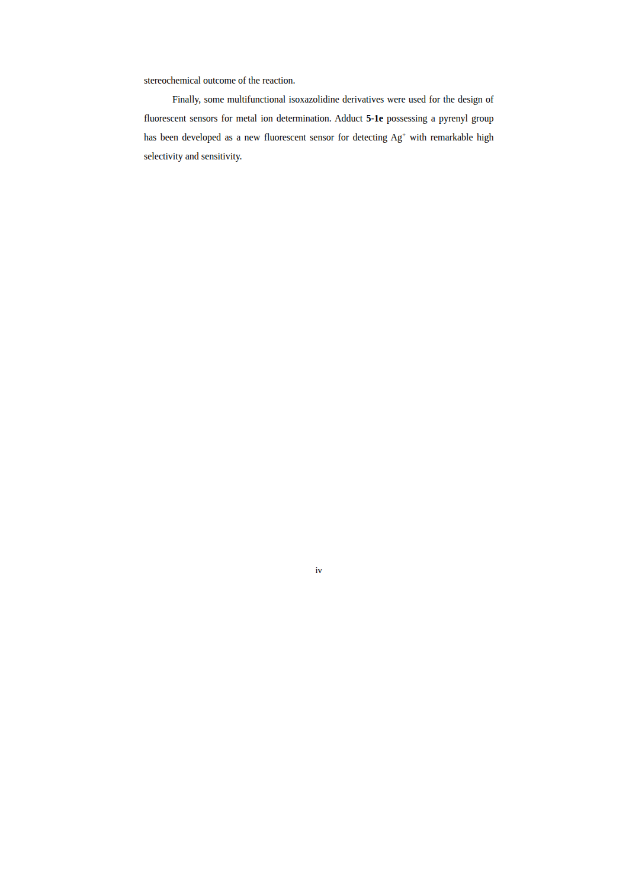stereochemical outcome of the reaction.
Finally, some multifunctional isoxazolidine derivatives were used for the design of fluorescent sensors for metal ion determination. Adduct 5-1e possessing a pyrenyl group has been developed as a new fluorescent sensor for detecting Ag+ with remarkable high selectivity and sensitivity.
iv